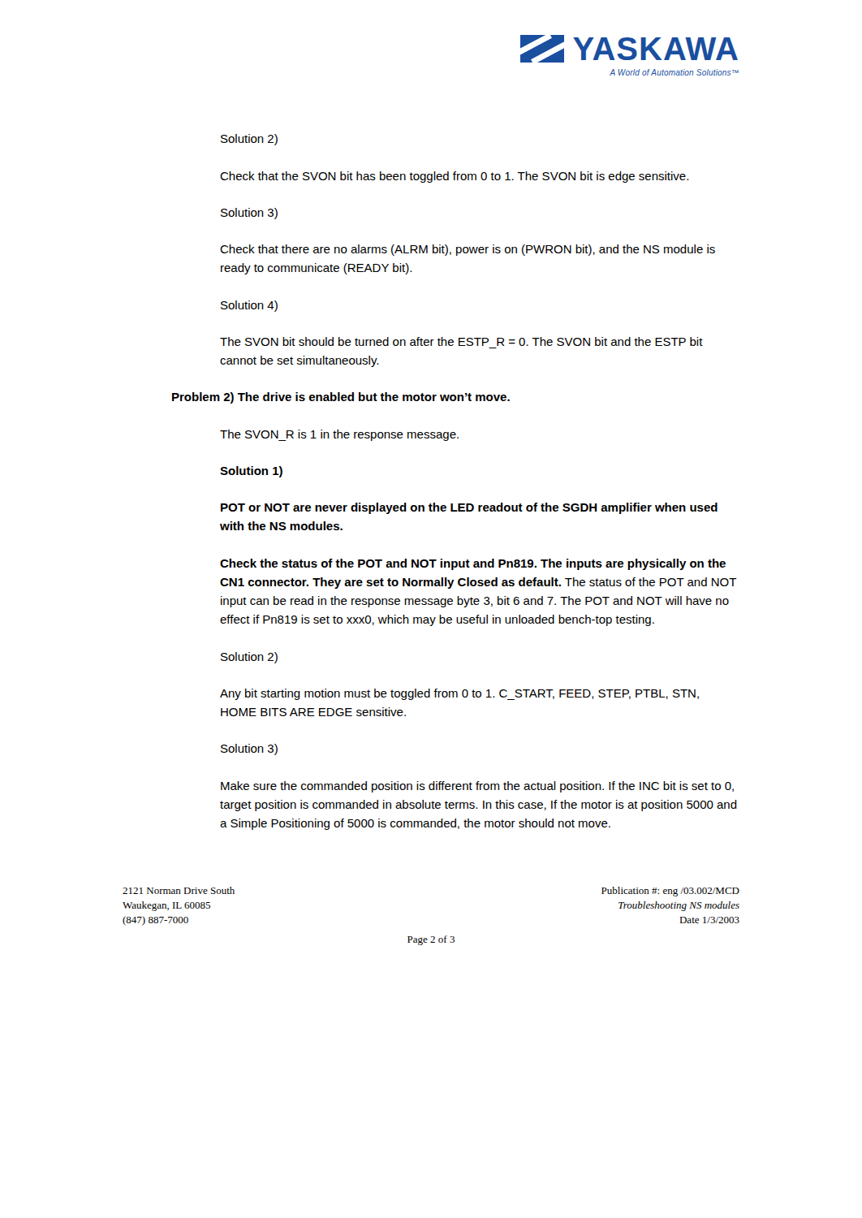YASKAWA
A World of Automation Solutions™
Solution 2)
Check that the SVON bit has been toggled from 0 to 1. The SVON bit is edge sensitive.
Solution 3)
Check that there are no alarms (ALRM bit), power is on (PWRON bit), and the NS module is ready to communicate (READY bit).
Solution 4)
The SVON bit should be turned on after the ESTP_R = 0. The SVON bit and the ESTP bit cannot be set simultaneously.
Problem 2) The drive is enabled but the motor won’t move.
The SVON_R is 1 in the response message.
Solution 1)
POT or NOT are never displayed on the LED readout of the SGDH amplifier when used with the NS modules.
Check the status of the POT and NOT input and Pn819. The inputs are physically on the CN1 connector. They are set to Normally Closed as default. The status of the POT and NOT input can be read in the response message byte 3, bit 6 and 7. The POT and NOT will have no effect if Pn819 is set to xxx0, which may be useful in unloaded bench-top testing.
Solution 2)
Any bit starting motion must be toggled from 0 to 1. C_START, FEED, STEP, PTBL, STN, HOME BITS ARE EDGE sensitive.
Solution 3)
Make sure the commanded position is different from the actual position. If the INC bit is set to 0, target position is commanded in absolute terms. In this case, If the motor is at position 5000 and a Simple Positioning of 5000 is commanded, the motor should not move.
2121 Norman Drive South
Waukegan, IL 60085
(847) 887-7000
Publication #: eng /03.002/MCD
Troubleshooting NS modules
Date 1/3/2003
Page 2 of 3